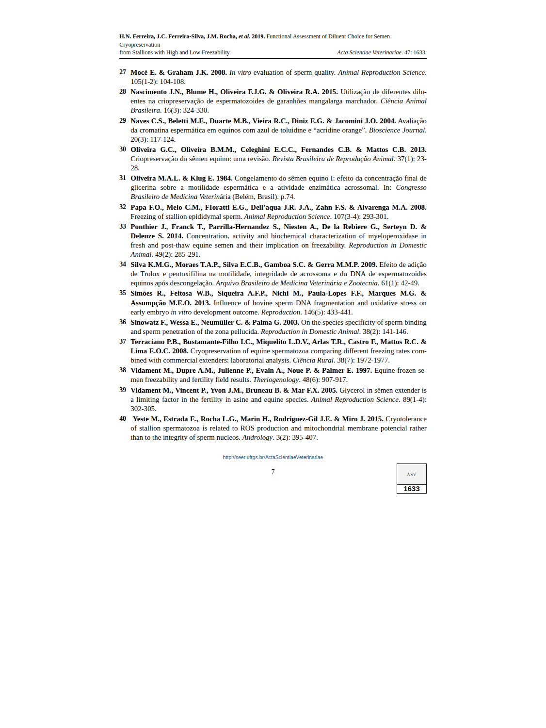H.N. Ferreira, J.C. Ferreira-Silva, J.M. Rocha, et al. 2019. Functional Assessment of Diluent Choice for Semen Cryopreservation from Stallions with High and Low Freezability. Acta Scientiae Veterinariae. 47: 1633.
Mocé E. & Graham J.K. 2008. In vitro evaluation of sperm quality. Animal Reproduction Science. 105(1-2): 104-108.
Nascimento J.N., Blume H., Oliveira F.J.G. & Oliveira R.A. 2015. Utilização de diferentes diluentes na criopreservação de espermatozoides de garanhões mangalarga marchador. Ciência Animal Brasileira. 16(3): 324-330.
Naves C.S., Beletti M.E., Duarte M.B., Vieira R.C., Diniz E.G. & Jacomini J.O. 2004. Avaliação da cromatina espermática em equinos com azul de toluidine e “acridine orange”. Bioscience Journal. 20(3): 117-124.
Oliveira G.C., Oliveira B.M.M., Celeghini E.C.C., Fernandes C.B. & Mattos C.B. 2013. Criopreservação do sêmen equino: uma revisão. Revista Brasileira de Reprodução Animal. 37(1): 23-28.
Oliveira M.A.L. & Klug E. 1984. Congelamento do sêmen equino I: efeito da concentração final de glicerina sobre a motilidade espermática e a atividade enzimática acrossomal. In: Congresso Brasileiro de Medicina Veterinária (Belém, Brasil). p.74.
Papa F.O., Melo C.M., FIoratti E.G., Dell’aqua J.R. J.A., Zahn F.S. & Alvarenga M.A. 2008. Freezing of stallion epididymal sperm. Animal Reproduction Science. 107(3-4): 293-301.
Ponthier J., Franck T., Parrilla-Hernandez S., Niesten A., De la Rebiere G., Serteyn D. & Deleuze S. 2014. Concentration, activity and biochemical characterization of myeloperoxidase in fresh and post-thaw equine semen and their implication on freezability. Reproduction in Domestic Animal. 49(2): 285-291.
Silva K.M.G., Moraes T.A.P., Silva E.C.B., Gamboa S.C. & Gerra M.M.P. 2009. Efeito de adição de Trolox e pentoxifilina na motilidade, integridade de acrossoma e do DNA de espermatozoides equinos após descongelação. Arquivo Brasileiro de Medicina Veterinária e Zootecnia. 61(1): 42-49.
Simões R., Feitosa W.B., Siqueira A.F.P., Nichi M., Paula-Lopes F.F., Marques M.G. & Assumpção M.E.O. 2013. Influence of bovine sperm DNA fragmentation and oxidative stress on early embryo in vitro development outcome. Reproduction. 146(5): 433-441.
Sinowatz F., Wessa E., Neumüller C. & Palma G. 2003. On the species specificity of sperm binding and sperm penetration of the zona pellucida. Reproduction in Domestic Animal. 38(2): 141-146.
Terraciano P.B., Bustamante-Filho I.C., Miquelito L.D.V., Arlas T.R., Castro F., Mattos R.C. & Lima E.O.C. 2008. Cryopreservation of equine spermatozoa comparing different freezing rates combined with commercial extenders: laboratorial analysis. Ciência Rural. 38(7): 1972-1977.
Vidament M., Dupre A.M., Julienne P., Evain A., Noue P. & Palmer E. 1997. Equine frozen semen freezability and fertility field results. Theriogenology. 48(6): 907-917.
Vidament M., Vincent P., Yvon J.M., Bruneau B. & Mar F.X. 2005. Glycerol in sêmen extender is a limiting factor in the fertility in asine and equine species. Animal Reproduction Science. 89(1-4): 302-305.
Yeste M., Estrada E., Rocha L.G., Marin H., Rodriguez-Gil J.E. & Miro J. 2015. Cryotolerance of stallion spermatozoa is related to ROS production and mitochondrial membrane potencial rather than to the integrity of sperm nucleos. Andrology. 3(2): 395-407.
ASV
1633
http://seer.ufrgs.br/ActaScientiaeVeterinariae
7